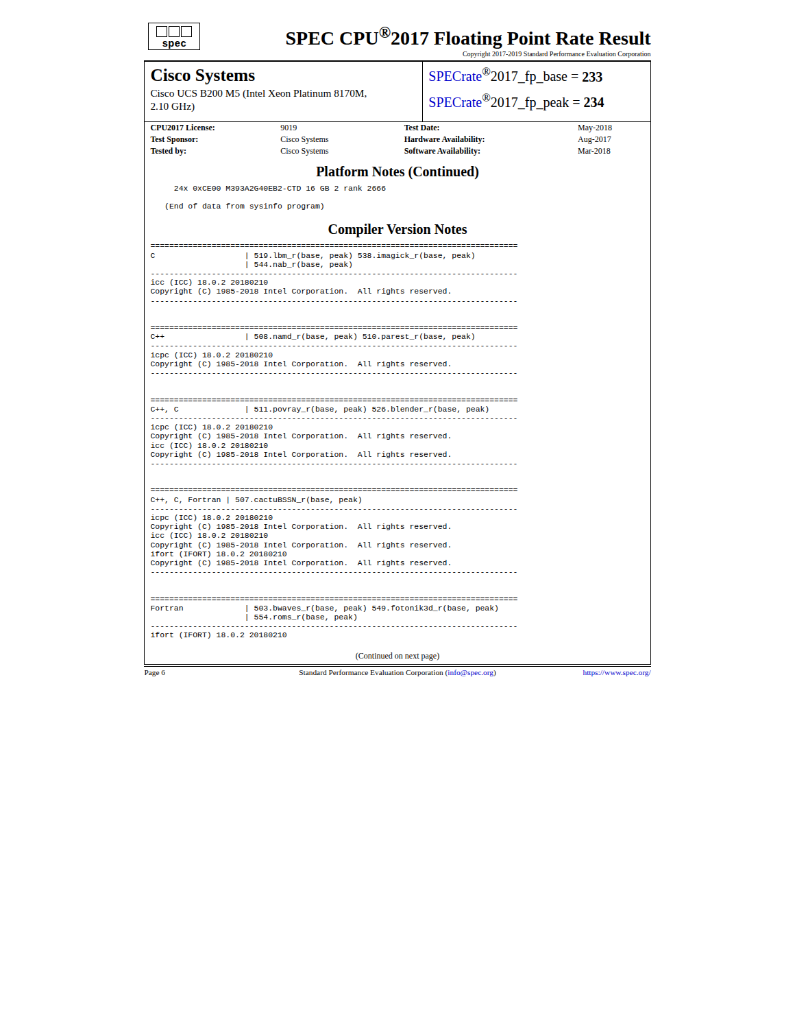spec
SPEC CPU®2017 Floating Point Rate Result
Copyright 2017-2019 Standard Performance Evaluation Corporation
Cisco Systems
Cisco UCS B200 M5 (Intel Xeon Platinum 8170M,
2.10 GHz)
SPECrate®2017_fp_base = 233
SPECrate®2017_fp_peak = 234
| CPU2017 License: | 9019 | Test Date: | May-2018 |
| Test Sponsor: | Cisco Systems | Hardware Availability: | Aug-2017 |
| Tested by: | Cisco Systems | Software Availability: | Mar-2018 |
Platform Notes (Continued)
     24x 0xCE00 M393A2G40EB2-CTD 16 GB 2 rank 2666

   (End of data from sysinfo program)
Compiler Version Notes
==============================================================================
C                   | 519.lbm_r(base, peak) 538.imagick_r(base, peak)
                    | 544.nab_r(base, peak)
------------------------------------------------------------------------------
icc (ICC) 18.0.2 20180210
Copyright (C) 1985-2018 Intel Corporation.  All rights reserved.
------------------------------------------------------------------------------


==============================================================================
C++                 | 508.namd_r(base, peak) 510.parest_r(base, peak)
------------------------------------------------------------------------------
icpc (ICC) 18.0.2 20180210
Copyright (C) 1985-2018 Intel Corporation.  All rights reserved.
------------------------------------------------------------------------------


==============================================================================
C++, C              | 511.povray_r(base, peak) 526.blender_r(base, peak)
------------------------------------------------------------------------------
icpc (ICC) 18.0.2 20180210
Copyright (C) 1985-2018 Intel Corporation.  All rights reserved.
icc (ICC) 18.0.2 20180210
Copyright (C) 1985-2018 Intel Corporation.  All rights reserved.
------------------------------------------------------------------------------


==============================================================================
C++, C, Fortran | 507.cactuBSSN_r(base, peak)
------------------------------------------------------------------------------
icpc (ICC) 18.0.2 20180210
Copyright (C) 1985-2018 Intel Corporation.  All rights reserved.
icc (ICC) 18.0.2 20180210
Copyright (C) 1985-2018 Intel Corporation.  All rights reserved.
ifort (IFORT) 18.0.2 20180210
Copyright (C) 1985-2018 Intel Corporation.  All rights reserved.
------------------------------------------------------------------------------


==============================================================================
Fortran             | 503.bwaves_r(base, peak) 549.fotonik3d_r(base, peak)
                    | 554.roms_r(base, peak)
------------------------------------------------------------------------------
ifort (IFORT) 18.0.2 20180210
(Continued on next page)
Page 6
Standard Performance Evaluation Corporation (info@spec.org)
https://www.spec.org/